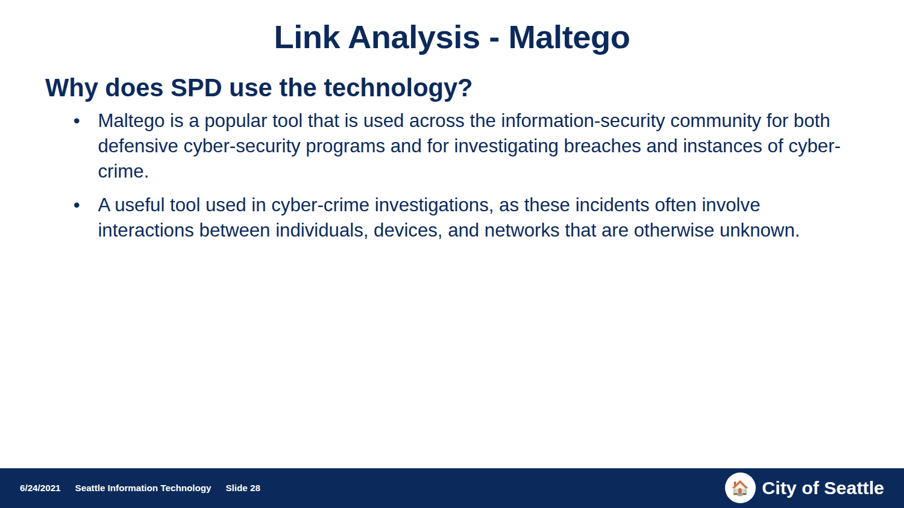Link Analysis - Maltego
Why does SPD use the technology?
Maltego is a popular tool that is used across the information-security community for both defensive cyber-security programs and for investigating breaches and instances of cyber-crime.
A useful tool used in cyber-crime investigations, as these incidents often involve interactions between individuals, devices, and networks that are otherwise unknown.
6/24/2021 Seattle Information Technology Slide 28
🏠
City of Seattle